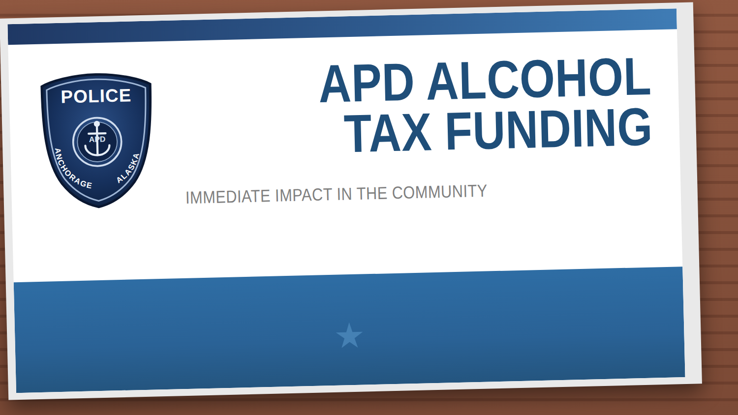POLICE APD ANCHORAGE ALASKA
APD Alcohol Tax Funding
Immediate impact in the community